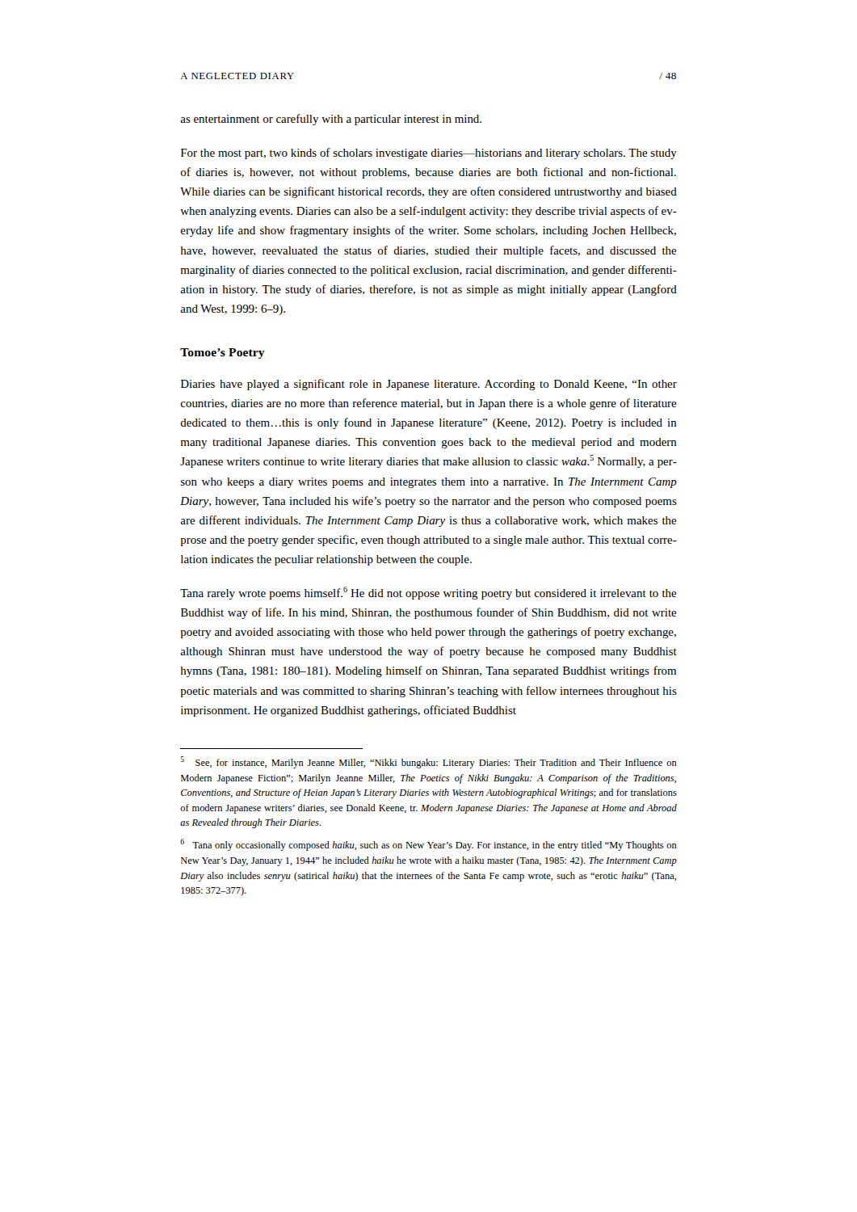A Neglected Diary / 48
as entertainment or carefully with a particular interest in mind.
For the most part, two kinds of scholars investigate diaries—historians and literary scholars. The study of diaries is, however, not without problems, because diaries are both fictional and non-fictional. While diaries can be significant historical records, they are often considered untrustworthy and biased when analyzing events. Diaries can also be a self-indulgent activity: they describe trivial aspects of everyday life and show fragmentary insights of the writer. Some scholars, including Jochen Hellbeck, have, however, reevaluated the status of diaries, studied their multiple facets, and discussed the marginality of diaries connected to the political exclusion, racial discrimination, and gender differentiation in history. The study of diaries, therefore, is not as simple as might initially appear (Langford and West, 1999: 6–9).
Tomoe’s Poetry
Diaries have played a significant role in Japanese literature. According to Donald Keene, “In other countries, diaries are no more than reference material, but in Japan there is a whole genre of literature dedicated to them…this is only found in Japanese literature” (Keene, 2012). Poetry is included in many traditional Japanese diaries. This convention goes back to the medieval period and modern Japanese writers continue to write literary diaries that make allusion to classic waka.5 Normally, a person who keeps a diary writes poems and integrates them into a narrative. In The Internment Camp Diary, however, Tana included his wife’s poetry so the narrator and the person who composed poems are different individuals. The Internment Camp Diary is thus a collaborative work, which makes the prose and the poetry gender specific, even though attributed to a single male author. This textual correlation indicates the peculiar relationship between the couple.
Tana rarely wrote poems himself.6 He did not oppose writing poetry but considered it irrelevant to the Buddhist way of life. In his mind, Shinran, the posthumous founder of Shin Buddhism, did not write poetry and avoided associating with those who held power through the gatherings of poetry exchange, although Shinran must have understood the way of poetry because he composed many Buddhist hymns (Tana, 1981: 180–181). Modeling himself on Shinran, Tana separated Buddhist writings from poetic materials and was committed to sharing Shinran’s teaching with fellow internees throughout his imprisonment. He organized Buddhist gatherings, officiated Buddhist
5 See, for instance, Marilyn Jeanne Miller, “Nikki bungaku: Literary Diaries: Their Tradition and Their Influence on Modern Japanese Fiction”; Marilyn Jeanne Miller, The Poetics of Nikki Bungaku: A Comparison of the Traditions, Conventions, and Structure of Heian Japan’s Literary Diaries with Western Autobiographical Writings; and for translations of modern Japanese writers’ diaries, see Donald Keene, tr. Modern Japanese Diaries: The Japanese at Home and Abroad as Revealed through Their Diaries.
6 Tana only occasionally composed haiku, such as on New Year’s Day. For instance, in the entry titled “My Thoughts on New Year’s Day, January 1, 1944” he included haiku he wrote with a haiku master (Tana, 1985: 42). The Internment Camp Diary also includes senryu (satirical haiku) that the internees of the Santa Fe camp wrote, such as “erotic haiku” (Tana, 1985: 372–377).